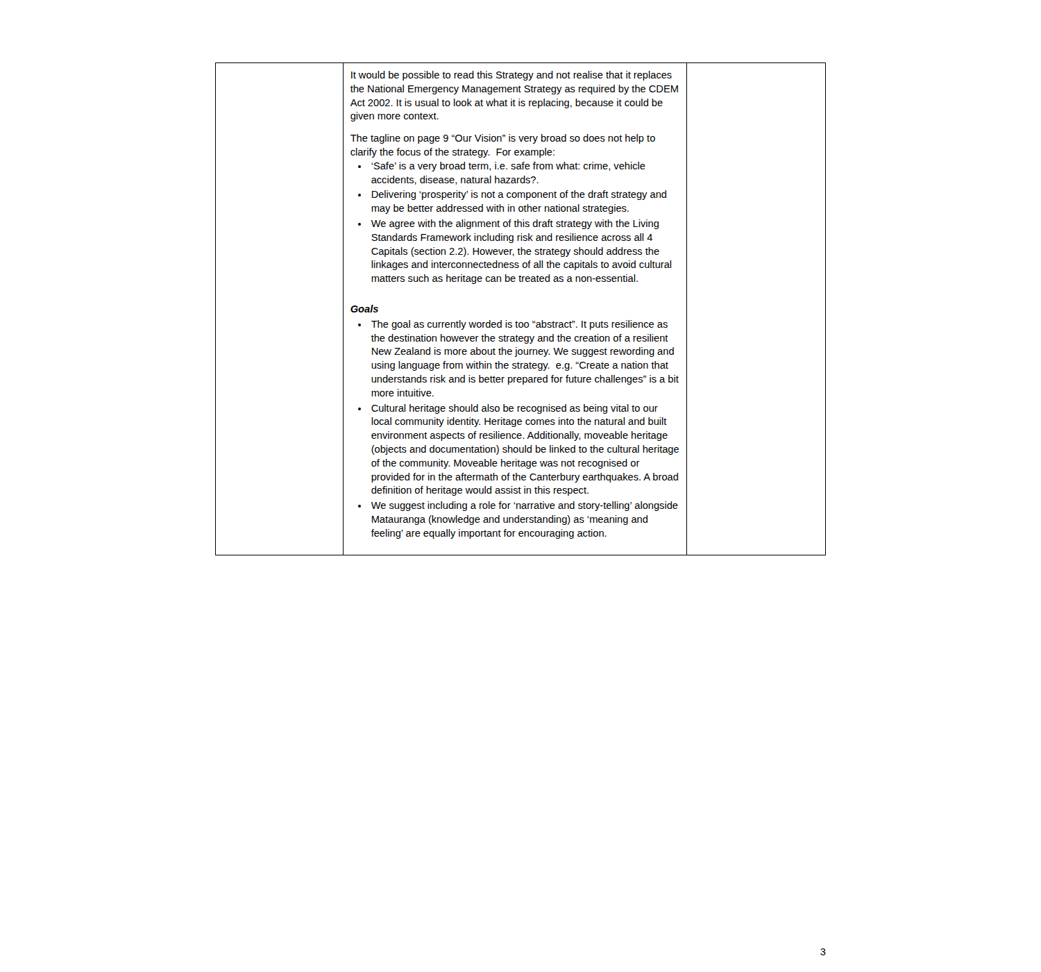| | It would be possible to read this Strategy and not realise that it replaces the National Emergency Management Strategy as required by the CDEM Act 2002. It is usual to look at what it is replacing, because it could be given more context. The tagline on page 9 “Our Vision” is very broad so does not help to clarify the focus of the strategy. For example: ‘Safe’ is a very broad term, i.e. safe from what: crime, vehicle accidents, disease, natural hazards?. Delivering ‘prosperity’ is not a component of the draft strategy and may be better addressed with in other national strategies. We agree with the alignment of this draft strategy with the Living Standards Framework including risk and resilience across all 4 Capitals (section 2.2). However, the strategy should address the linkages and interconnectedness of all the capitals to avoid cultural matters such as heritage can be treated as a non-essential. Goals The goal as currently worded is too “abstract”. It puts resilience as the destination however the strategy and the creation of a resilient New Zealand is more about the journey. We suggest rewording and using language from within the strategy. e.g. “Create a nation that understands risk and is better prepared for future challenges” is a bit more intuitive. Cultural heritage should also be recognised as being vital to our local community identity. Heritage comes into the natural and built environment aspects of resilience. Additionally, moveable heritage (objects and documentation) should be linked to the cultural heritage of the community. Moveable heritage was not recognised or provided for in the aftermath of the Canterbury earthquakes. A broad definition of heritage would assist in this respect. We suggest including a role for ‘narrative and story-telling’ alongside Matauranga (knowledge and understanding) as ‘meaning and feeling’ are equally important for encouraging action. | |
3